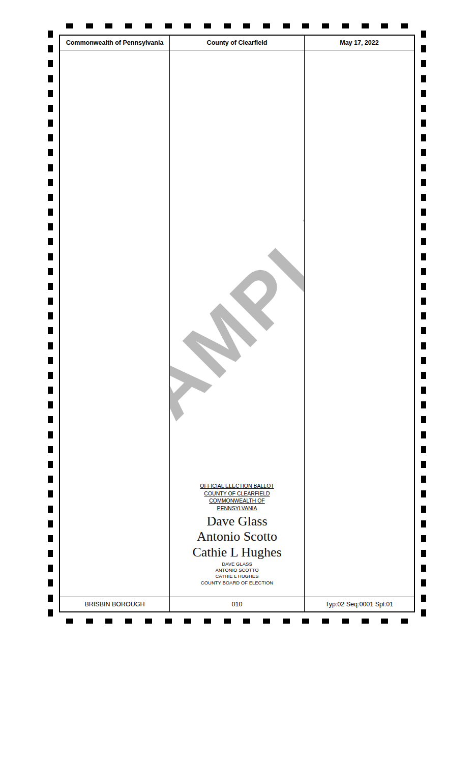| Commonwealth of Pennsylvania | County of Clearfield | May 17, 2022 |
| | SAMPLE OFFICIAL ELECTION BALLOT COUNTY OF CLEARFIELD COMMONWEALTH OF PENNSYLVANIA Dave Glass Antonio Scotto Cathie L Hughes DAVE GLASS ANTONIO SCOTTO CATHIE L HUGHES COUNTY BOARD OF ELECTION | |
| BRISBIN BOROUGH | 010 | Typ:02 Seq:0001 Spl:01 |